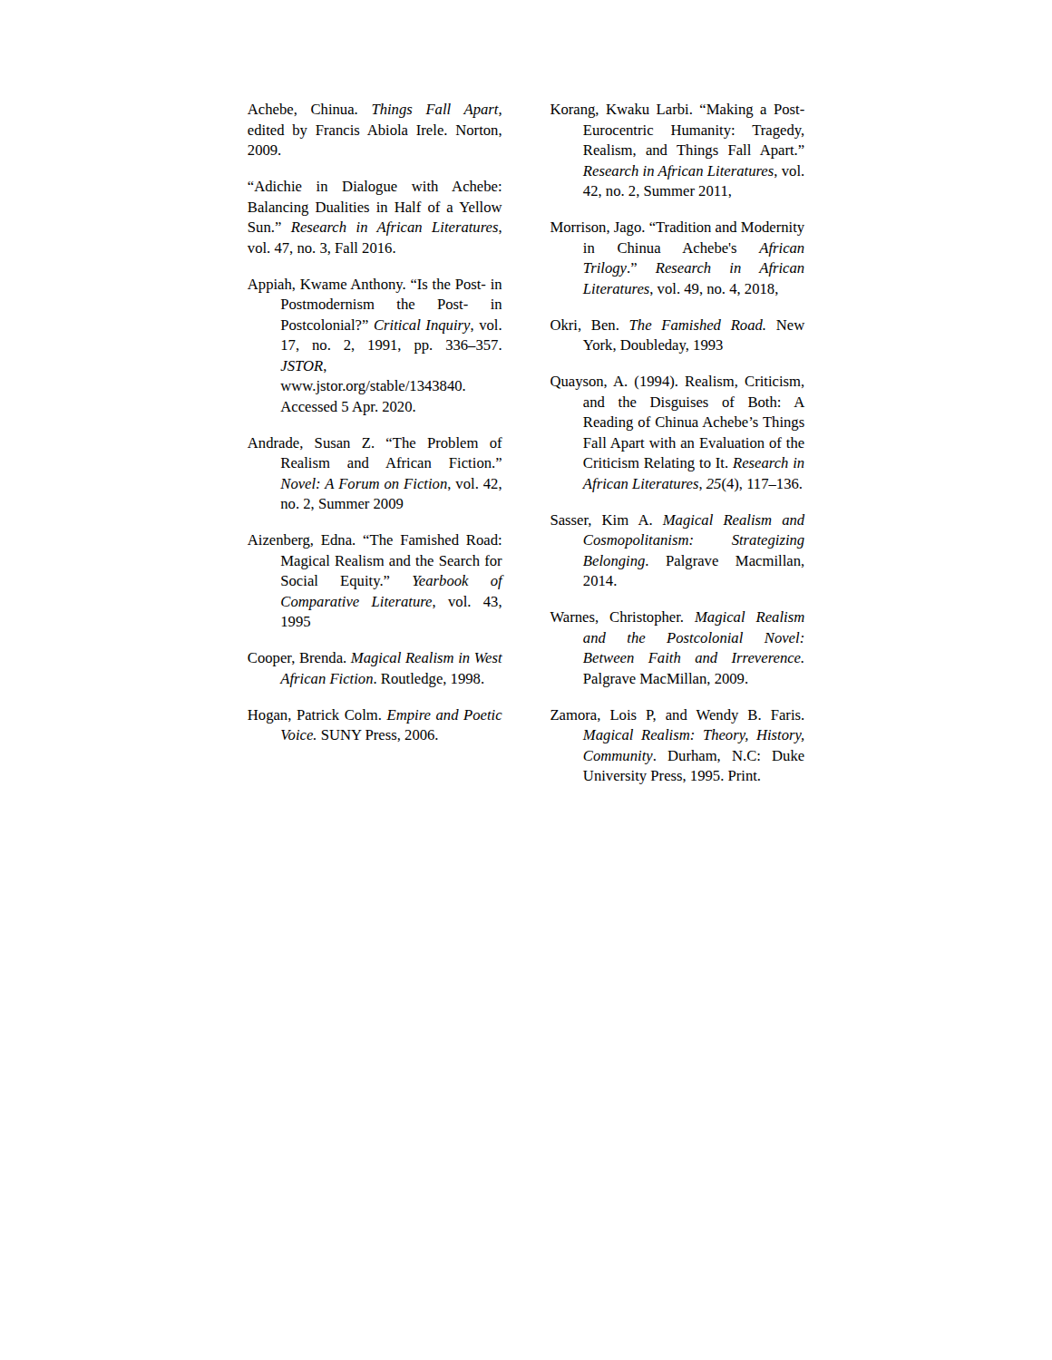Achebe, Chinua. Things Fall Apart, edited by Francis Abiola Irele. Norton, 2009.
“Adichie in Dialogue with Achebe: Balancing Dualities in Half of a Yellow Sun.” Research in African Literatures, vol. 47, no. 3, Fall 2016.
Appiah, Kwame Anthony. “Is the Post- in Postmodernism the Post- in Postcolonial?” Critical Inquiry, vol. 17, no. 2, 1991, pp. 336–357. JSTOR, www.jstor.org/stable/1343840. Accessed 5 Apr. 2020.
Andrade, Susan Z. “The Problem of Realism and African Fiction.” Novel: A Forum on Fiction, vol. 42, no. 2, Summer 2009
Aizenberg, Edna. “The Famished Road: Magical Realism and the Search for Social Equity.” Yearbook of Comparative Literature, vol. 43, 1995
Cooper, Brenda. Magical Realism in West African Fiction. Routledge, 1998.
Hogan, Patrick Colm. Empire and Poetic Voice. SUNY Press, 2006.
Korang, Kwaku Larbi. “Making a Post-Eurocentric Humanity: Tragedy, Realism, and Things Fall Apart.” Research in African Literatures, vol. 42, no. 2, Summer 2011,
Morrison, Jago. “Tradition and Modernity in Chinua Achebe's African Trilogy.” Research in African Literatures, vol. 49, no. 4, 2018,
Okri, Ben. The Famished Road. New York, Doubleday, 1993
Quayson, A. (1994). Realism, Criticism, and the Disguises of Both: A Reading of Chinua Achebe’s Things Fall Apart with an Evaluation of the Criticism Relating to It. Research in African Literatures, 25(4), 117–136.
Sasser, Kim A. Magical Realism and Cosmopolitanism: Strategizing Belonging. Palgrave Macmillan, 2014.
Warnes, Christopher. Magical Realism and the Postcolonial Novel: Between Faith and Irreverence. Palgrave MacMillan, 2009.
Zamora, Lois P, and Wendy B. Faris. Magical Realism: Theory, History, Community. Durham, N.C: Duke University Press, 1995. Print.